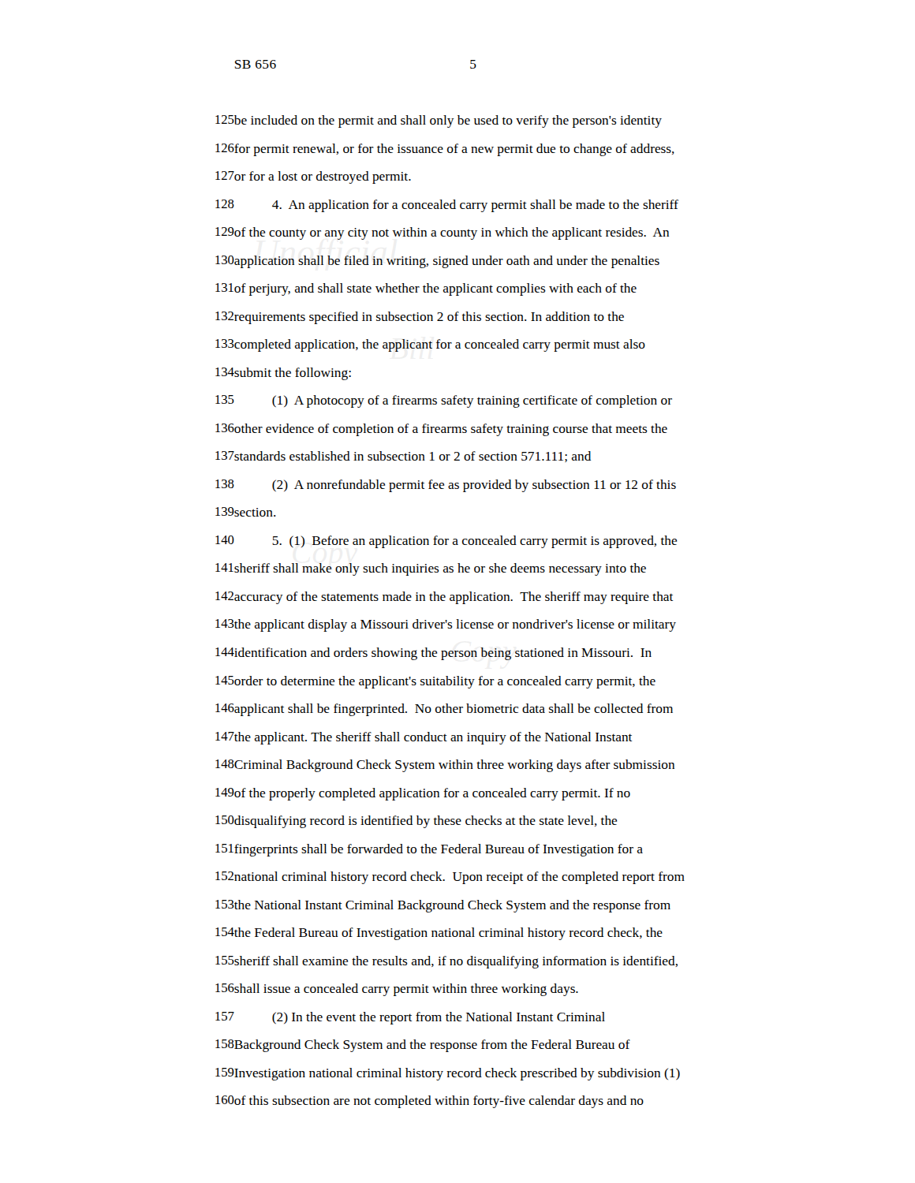SB 656 5
Unofficial
Bill
Copy
Copy
| 125 | be included on the permit and shall only be used to verify the person's identity |
| 126 | for permit renewal, or for the issuance of a new permit due to change of address, |
| 127 | or for a lost or destroyed permit. |
| 128 | 4. An application for a concealed carry permit shall be made to the sheriff |
| 129 | of the county or any city not within a county in which the applicant resides. An |
| 130 | application shall be filed in writing, signed under oath and under the penalties |
| 131 | of perjury, and shall state whether the applicant complies with each of the |
| 132 | requirements specified in subsection 2 of this section. In addition to the |
| 133 | completed application, the applicant for a concealed carry permit must also |
| 134 | submit the following: |
| 135 | (1) A photocopy of a firearms safety training certificate of completion or |
| 136 | other evidence of completion of a firearms safety training course that meets the |
| 137 | standards established in subsection 1 or 2 of section 571.111; and |
| 138 | (2) A nonrefundable permit fee as provided by subsection 11 or 12 of this |
| 139 | section. |
| 140 | 5. (1) Before an application for a concealed carry permit is approved, the |
| 141 | sheriff shall make only such inquiries as he or she deems necessary into the |
| 142 | accuracy of the statements made in the application. The sheriff may require that |
| 143 | the applicant display a Missouri driver's license or nondriver's license or military |
| 144 | identification and orders showing the person being stationed in Missouri. In |
| 145 | order to determine the applicant's suitability for a concealed carry permit, the |
| 146 | applicant shall be fingerprinted. No other biometric data shall be collected from |
| 147 | the applicant. The sheriff shall conduct an inquiry of the National Instant |
| 148 | Criminal Background Check System within three working days after submission |
| 149 | of the properly completed application for a concealed carry permit. If no |
| 150 | disqualifying record is identified by these checks at the state level, the |
| 151 | fingerprints shall be forwarded to the Federal Bureau of Investigation for a |
| 152 | national criminal history record check. Upon receipt of the completed report from |
| 153 | the National Instant Criminal Background Check System and the response from |
| 154 | the Federal Bureau of Investigation national criminal history record check, the |
| 155 | sheriff shall examine the results and, if no disqualifying information is identified, |
| 156 | shall issue a concealed carry permit within three working days. |
| 157 | (2) In the event the report from the National Instant Criminal |
| 158 | Background Check System and the response from the Federal Bureau of |
| 159 | Investigation national criminal history record check prescribed by subdivision (1) |
| 160 | of this subsection are not completed within forty-five calendar days and no |